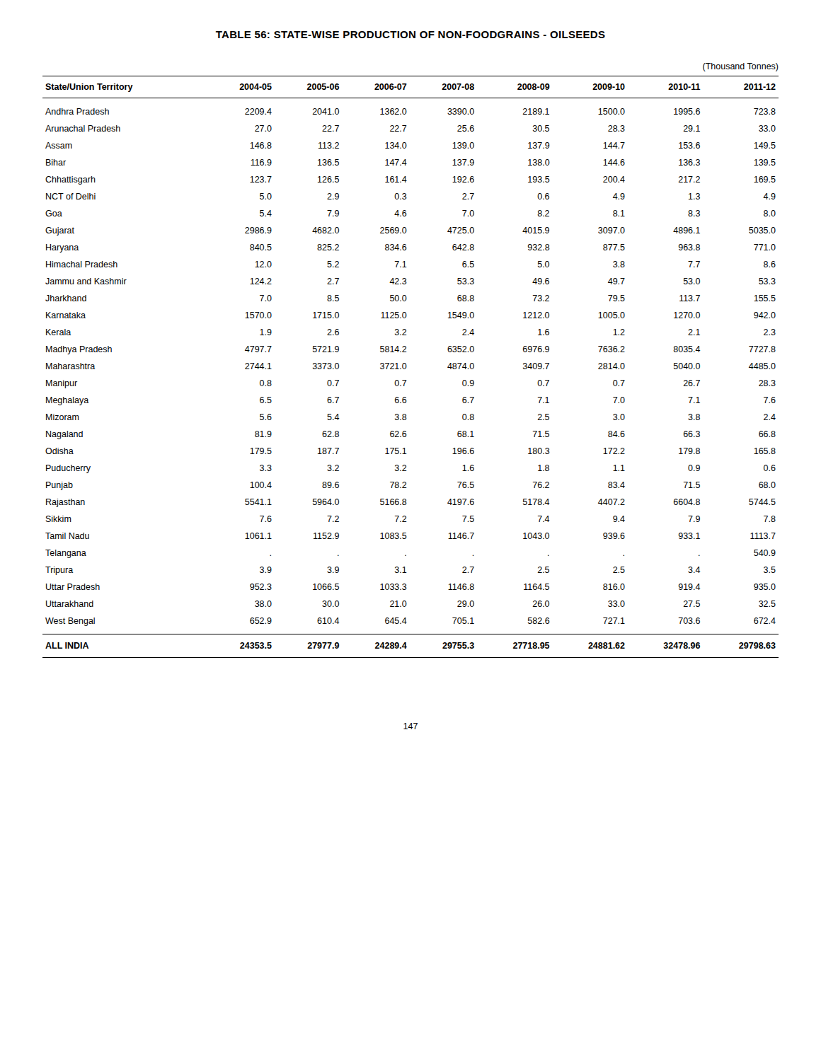TABLE 56: STATE-WISE PRODUCTION OF NON-FOODGRAINS - OILSEEDS
(Thousand Tonnes)
| State/Union Territory | 2004-05 | 2005-06 | 2006-07 | 2007-08 | 2008-09 | 2009-10 | 2010-11 | 2011-12 |
| --- | --- | --- | --- | --- | --- | --- | --- | --- |
| Andhra Pradesh | 2209.4 | 2041.0 | 1362.0 | 3390.0 | 2189.1 | 1500.0 | 1995.6 | 723.8 |
| Arunachal Pradesh | 27.0 | 22.7 | 22.7 | 25.6 | 30.5 | 28.3 | 29.1 | 33.0 |
| Assam | 146.8 | 113.2 | 134.0 | 139.0 | 137.9 | 144.7 | 153.6 | 149.5 |
| Bihar | 116.9 | 136.5 | 147.4 | 137.9 | 138.0 | 144.6 | 136.3 | 139.5 |
| Chhattisgarh | 123.7 | 126.5 | 161.4 | 192.6 | 193.5 | 200.4 | 217.2 | 169.5 |
| NCT of Delhi | 5.0 | 2.9 | 0.3 | 2.7 | 0.6 | 4.9 | 1.3 | 4.9 |
| Goa | 5.4 | 7.9 | 4.6 | 7.0 | 8.2 | 8.1 | 8.3 | 8.0 |
| Gujarat | 2986.9 | 4682.0 | 2569.0 | 4725.0 | 4015.9 | 3097.0 | 4896.1 | 5035.0 |
| Haryana | 840.5 | 825.2 | 834.6 | 642.8 | 932.8 | 877.5 | 963.8 | 771.0 |
| Himachal Pradesh | 12.0 | 5.2 | 7.1 | 6.5 | 5.0 | 3.8 | 7.7 | 8.6 |
| Jammu and Kashmir | 124.2 | 2.7 | 42.3 | 53.3 | 49.6 | 49.7 | 53.0 | 53.3 |
| Jharkhand | 7.0 | 8.5 | 50.0 | 68.8 | 73.2 | 79.5 | 113.7 | 155.5 |
| Karnataka | 1570.0 | 1715.0 | 1125.0 | 1549.0 | 1212.0 | 1005.0 | 1270.0 | 942.0 |
| Kerala | 1.9 | 2.6 | 3.2 | 2.4 | 1.6 | 1.2 | 2.1 | 2.3 |
| Madhya Pradesh | 4797.7 | 5721.9 | 5814.2 | 6352.0 | 6976.9 | 7636.2 | 8035.4 | 7727.8 |
| Maharashtra | 2744.1 | 3373.0 | 3721.0 | 4874.0 | 3409.7 | 2814.0 | 5040.0 | 4485.0 |
| Manipur | 0.8 | 0.7 | 0.7 | 0.9 | 0.7 | 0.7 | 26.7 | 28.3 |
| Meghalaya | 6.5 | 6.7 | 6.6 | 6.7 | 7.1 | 7.0 | 7.1 | 7.6 |
| Mizoram | 5.6 | 5.4 | 3.8 | 0.8 | 2.5 | 3.0 | 3.8 | 2.4 |
| Nagaland | 81.9 | 62.8 | 62.6 | 68.1 | 71.5 | 84.6 | 66.3 | 66.8 |
| Odisha | 179.5 | 187.7 | 175.1 | 196.6 | 180.3 | 172.2 | 179.8 | 165.8 |
| Puducherry | 3.3 | 3.2 | 3.2 | 1.6 | 1.8 | 1.1 | 0.9 | 0.6 |
| Punjab | 100.4 | 89.6 | 78.2 | 76.5 | 76.2 | 83.4 | 71.5 | 68.0 |
| Rajasthan | 5541.1 | 5964.0 | 5166.8 | 4197.6 | 5178.4 | 4407.2 | 6604.8 | 5744.5 |
| Sikkim | 7.6 | 7.2 | 7.2 | 7.5 | 7.4 | 9.4 | 7.9 | 7.8 |
| Tamil Nadu | 1061.1 | 1152.9 | 1083.5 | 1146.7 | 1043.0 | 939.6 | 933.1 | 1113.7 |
| Telangana | . | . | . | . | . | . | . | 540.9 |
| Tripura | 3.9 | 3.9 | 3.1 | 2.7 | 2.5 | 2.5 | 3.4 | 3.5 |
| Uttar Pradesh | 952.3 | 1066.5 | 1033.3 | 1146.8 | 1164.5 | 816.0 | 919.4 | 935.0 |
| Uttarakhand | 38.0 | 30.0 | 21.0 | 29.0 | 26.0 | 33.0 | 27.5 | 32.5 |
| West Bengal | 652.9 | 610.4 | 645.4 | 705.1 | 582.6 | 727.1 | 703.6 | 672.4 |
| ALL INDIA | 24353.5 | 27977.9 | 24289.4 | 29755.3 | 27718.95 | 24881.62 | 32478.96 | 29798.63 |
147